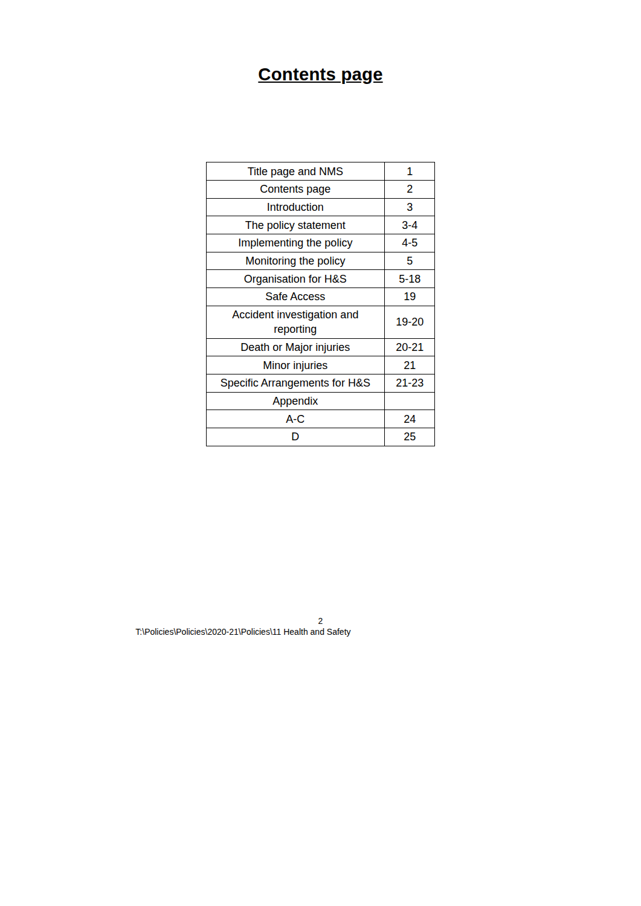Contents page
| Title page and NMS | 1 |
| Contents page | 2 |
| Introduction | 3 |
| The policy statement | 3-4 |
| Implementing the policy | 4-5 |
| Monitoring the policy | 5 |
| Organisation for H&S | 5-18 |
| Safe Access | 19 |
| Accident investigation and reporting | 19-20 |
| Death or Major injuries | 20-21 |
| Minor injuries | 21 |
| Specific Arrangements for H&S | 21-23 |
| Appendix | |
| A-C | 24 |
| D | 25 |
2
T:\Policies\Policies\2020-21\Policies\11 Health and Safety